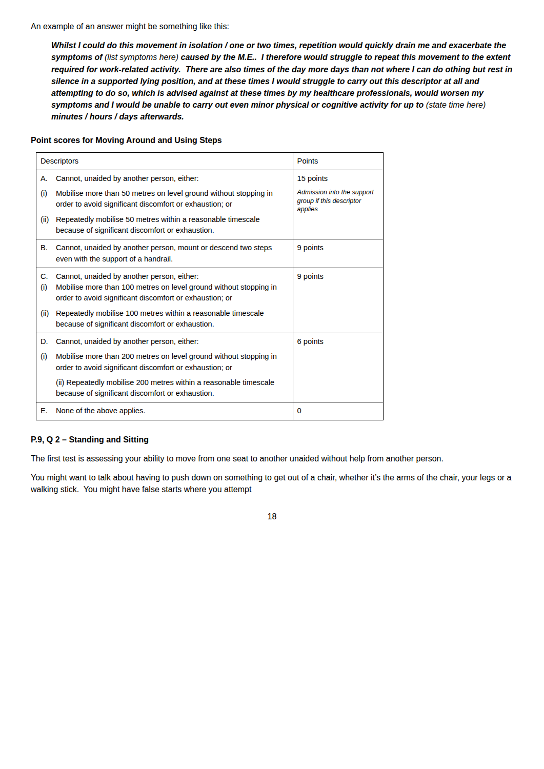An example of an answer might be something like this:
Whilst I could do this movement in isolation / one or two times, repetition would quickly drain me and exacerbate the symptoms of (list symptoms here) caused by the M.E.. I therefore would struggle to repeat this movement to the extent required for work-related activity. There are also times of the day more days than not where I can do othing but rest in silence in a supported lying position, and at these times I would struggle to carry out this descriptor at all and attempting to do so, which is advised against at these times by my healthcare professionals, would worsen my symptoms and I would be unable to carry out even minor physical or cognitive activity for up to (state time here) minutes / hours / days afterwards.
Point scores for Moving Around and Using Steps
| Descriptors | Points |
| A. Cannot, unaided by another person, either: (i) Mobilise more than 50 metres on level ground without stopping in order to avoid significant discomfort or exhaustion; or (ii) Repeatedly mobilise 50 metres within a reasonable timescale because of significant discomfort or exhaustion. | 15 points Admission into the support group if this descriptor applies |
| B. Cannot, unaided by another person, mount or descend two steps even with the support of a handrail. | 9 points |
| C. Cannot, unaided by another person, either: (i) Mobilise more than 100 metres on level ground without stopping in order to avoid significant discomfort or exhaustion; or (ii) Repeatedly mobilise 100 metres within a reasonable timescale because of significant discomfort or exhaustion. | 9 points |
| D. Cannot, unaided by another person, either: (i) Mobilise more than 200 metres on level ground without stopping in order to avoid significant discomfort or exhaustion; or (ii) Repeatedly mobilise 200 metres within a reasonable timescale because of significant discomfort or exhaustion. | 6 points |
| E. None of the above applies. | 0 |
P.9, Q 2 – Standing and Sitting
The first test is assessing your ability to move from one seat to another unaided without help from another person.
You might want to talk about having to push down on something to get out of a chair, whether it’s the arms of the chair, your legs or a walking stick. You might have false starts where you attempt
18